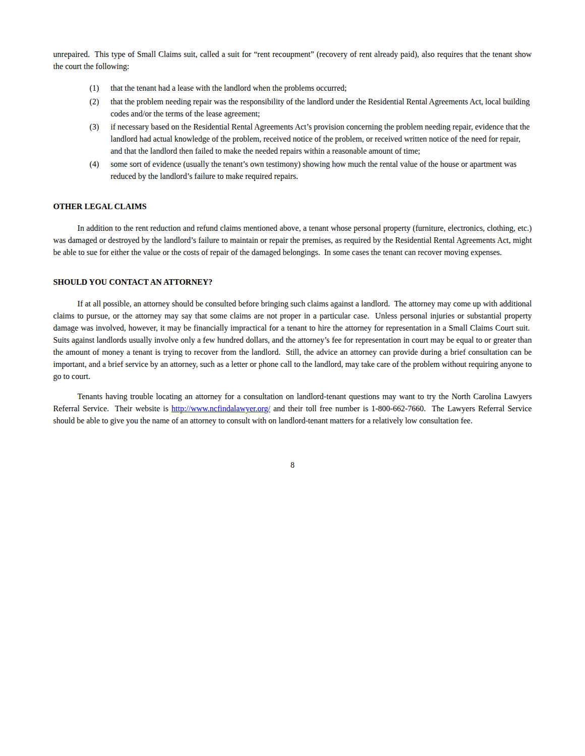unrepaired. This type of Small Claims suit, called a suit for “rent recoupment” (recovery of rent already paid), also requires that the tenant show the court the following:
(1) that the tenant had a lease with the landlord when the problems occurred;
(2) that the problem needing repair was the responsibility of the landlord under the Residential Rental Agreements Act, local building codes and/or the terms of the lease agreement;
(3) if necessary based on the Residential Rental Agreements Act’s provision concerning the problem needing repair, evidence that the landlord had actual knowledge of the problem, received notice of the problem, or received written notice of the need for repair, and that the landlord then failed to make the needed repairs within a reasonable amount of time;
(4) some sort of evidence (usually the tenant’s own testimony) showing how much the rental value of the house or apartment was reduced by the landlord’s failure to make required repairs.
OTHER LEGAL CLAIMS
In addition to the rent reduction and refund claims mentioned above, a tenant whose personal property (furniture, electronics, clothing, etc.) was damaged or destroyed by the landlord’s failure to maintain or repair the premises, as required by the Residential Rental Agreements Act, might be able to sue for either the value or the costs of repair of the damaged belongings. In some cases the tenant can recover moving expenses.
SHOULD YOU CONTACT AN ATTORNEY?
If at all possible, an attorney should be consulted before bringing such claims against a landlord. The attorney may come up with additional claims to pursue, or the attorney may say that some claims are not proper in a particular case. Unless personal injuries or substantial property damage was involved, however, it may be financially impractical for a tenant to hire the attorney for representation in a Small Claims Court suit. Suits against landlords usually involve only a few hundred dollars, and the attorney’s fee for representation in court may be equal to or greater than the amount of money a tenant is trying to recover from the landlord. Still, the advice an attorney can provide during a brief consultation can be important, and a brief service by an attorney, such as a letter or phone call to the landlord, may take care of the problem without requiring anyone to go to court.
Tenants having trouble locating an attorney for a consultation on landlord-tenant questions may want to try the North Carolina Lawyers Referral Service. Their website is http://www.ncfindalawyer.org/ and their toll free number is 1-800-662-7660. The Lawyers Referral Service should be able to give you the name of an attorney to consult with on landlord-tenant matters for a relatively low consultation fee.
8